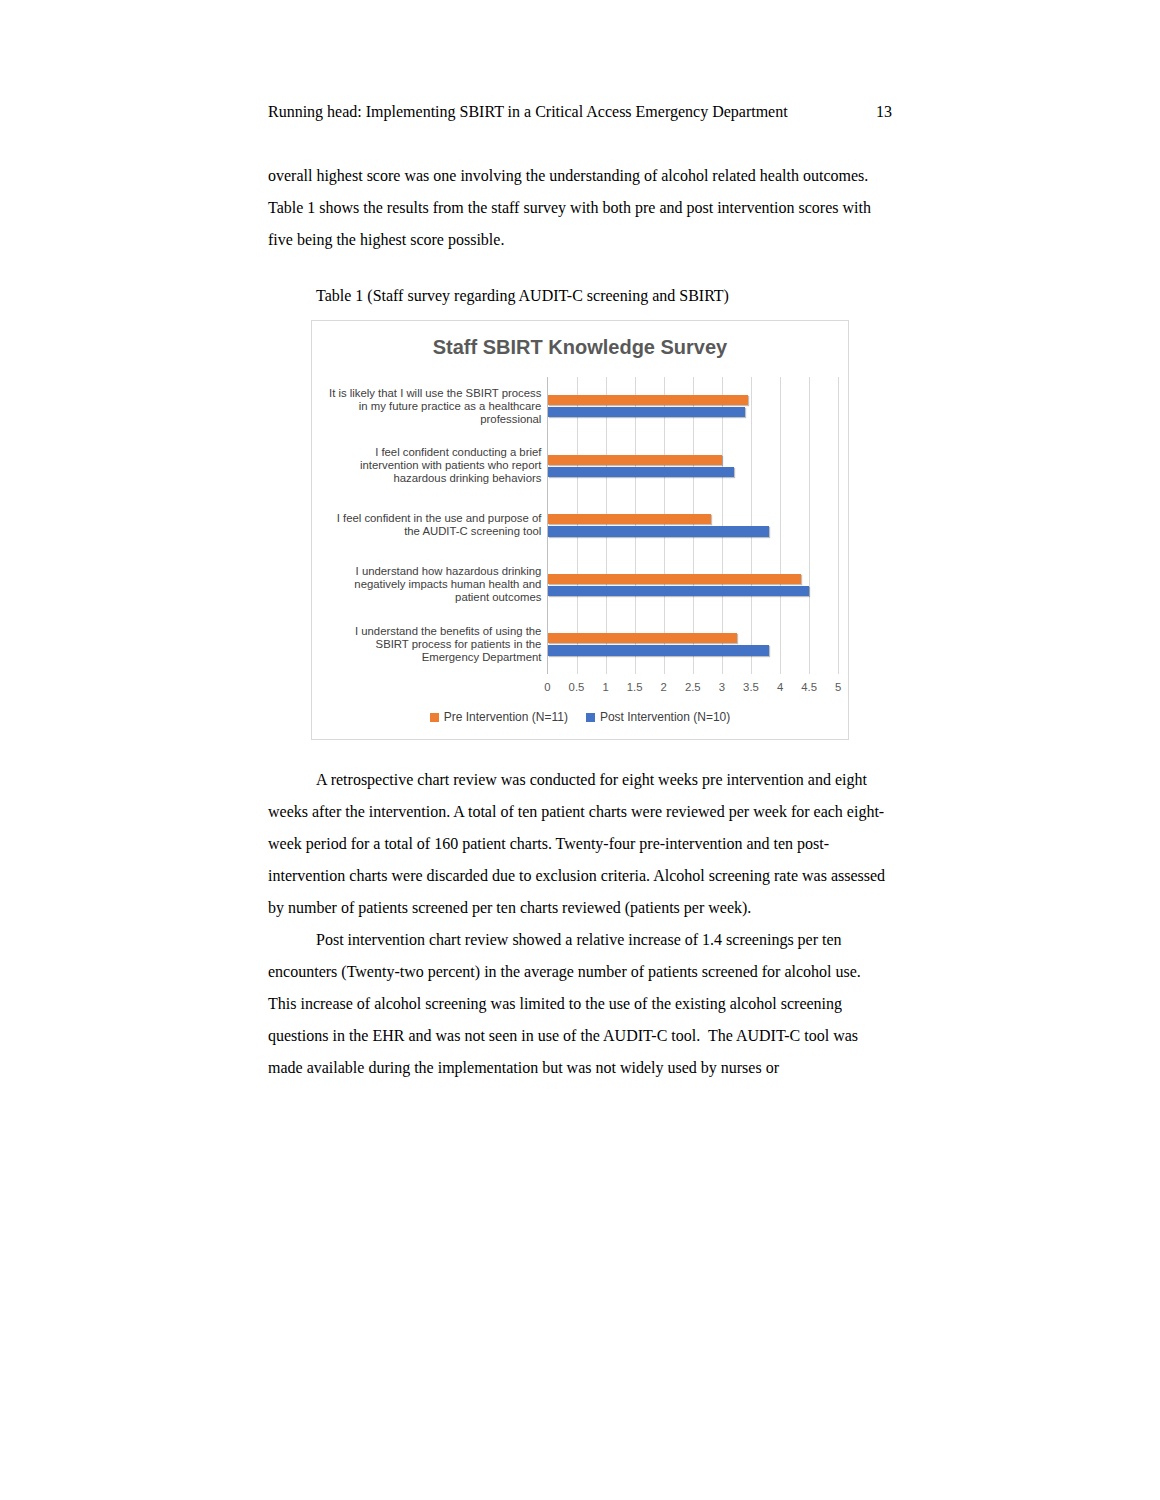Running head: Implementing SBIRT in a Critical Access Emergency Department 13
overall highest score was one involving the understanding of alcohol related health outcomes. Table 1 shows the results from the staff survey with both pre and post intervention scores with five being the highest score possible.
Table 1 (Staff survey regarding AUDIT-C screening and SBIRT)
Staff SBIRT Knowledge Survey
It is likely that I will use the SBIRT process in my future practice as a healthcare professional
I feel confident conducting a brief intervention with patients who report hazardous drinking behaviors
I feel confident in the use and purpose of the AUDIT-C screening tool
I understand how hazardous drinking negatively impacts human health and patient outcomes
I understand the benefits of using the SBIRT process for patients in the Emergency Department
0 0.5 1 1.5 2 2.5 3 3.5 4 4.5 5
Pre Intervention (N=11)
Post Intervention (N=10)
A retrospective chart review was conducted for eight weeks pre intervention and eight weeks after the intervention. A total of ten patient charts were reviewed per week for each eight-week period for a total of 160 patient charts. Twenty-four pre-intervention and ten post-intervention charts were discarded due to exclusion criteria. Alcohol screening rate was assessed by number of patients screened per ten charts reviewed (patients per week).
Post intervention chart review showed a relative increase of 1.4 screenings per ten encounters (Twenty-two percent) in the average number of patients screened for alcohol use. This increase of alcohol screening was limited to the use of the existing alcohol screening questions in the EHR and was not seen in use of the AUDIT-C tool. The AUDIT-C tool was made available during the implementation but was not widely used by nurses or